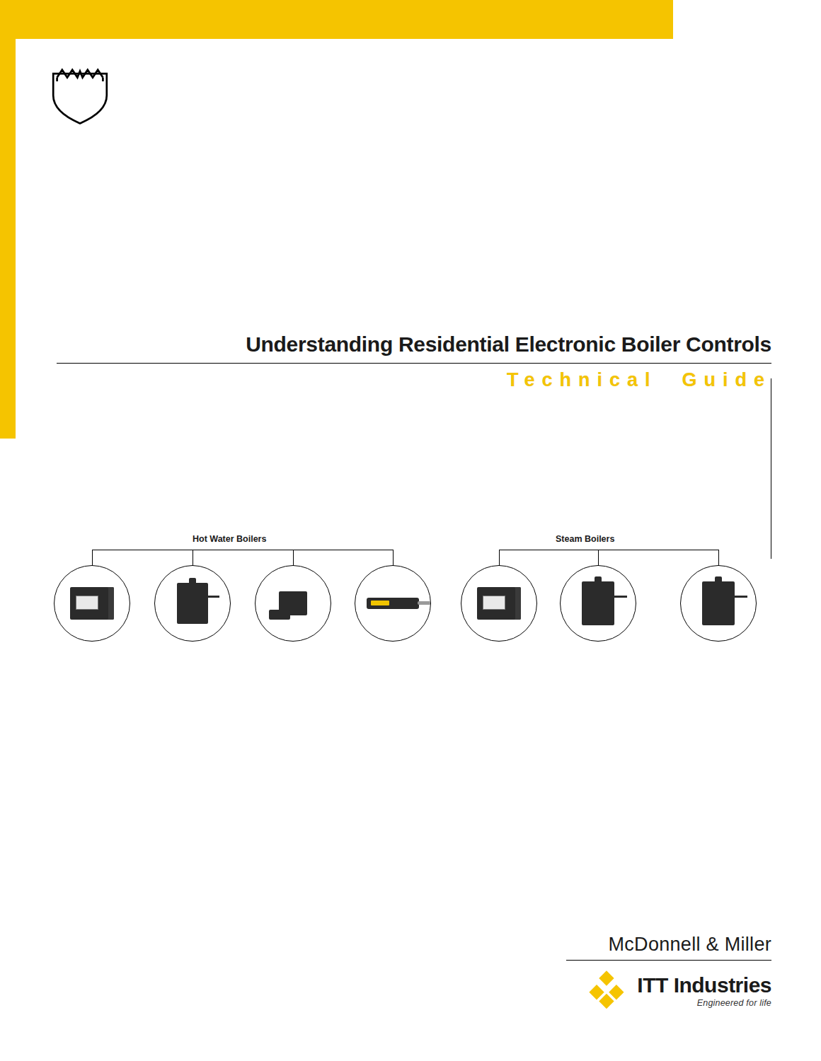Understanding Residential Electronic Boiler Controls
Technical Guide
Hot Water Boilers Steam Boilers
McDonnell & Miller
ITT Industries
Engineered for life